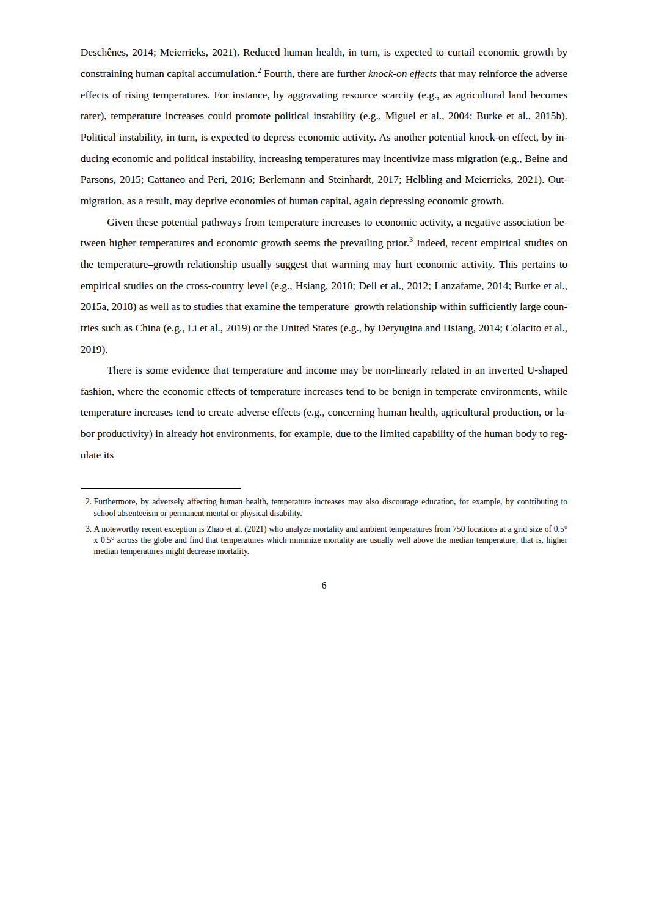Deschênes, 2014; Meierrieks, 2021). Reduced human health, in turn, is expected to curtail economic growth by constraining human capital accumulation.2 Fourth, there are further knock-on effects that may reinforce the adverse effects of rising temperatures. For instance, by aggravating resource scarcity (e.g., as agricultural land becomes rarer), temperature increases could promote political instability (e.g., Miguel et al., 2004; Burke et al., 2015b). Political instability, in turn, is expected to depress economic activity. As another potential knock-on effect, by inducing economic and political instability, increasing temperatures may incentivize mass migration (e.g., Beine and Parsons, 2015; Cattaneo and Peri, 2016; Berlemann and Steinhardt, 2017; Helbling and Meierrieks, 2021). Out-migration, as a result, may deprive economies of human capital, again depressing economic growth.
Given these potential pathways from temperature increases to economic activity, a negative association between higher temperatures and economic growth seems the prevailing prior.3 Indeed, recent empirical studies on the temperature–growth relationship usually suggest that warming may hurt economic activity. This pertains to empirical studies on the cross-country level (e.g., Hsiang, 2010; Dell et al., 2012; Lanzafame, 2014; Burke et al., 2015a, 2018) as well as to studies that examine the temperature–growth relationship within sufficiently large countries such as China (e.g., Li et al., 2019) or the United States (e.g., by Deryugina and Hsiang, 2014; Colacito et al., 2019).
There is some evidence that temperature and income may be non-linearly related in an inverted U-shaped fashion, where the economic effects of temperature increases tend to be benign in temperate environments, while temperature increases tend to create adverse effects (e.g., concerning human health, agricultural production, or labor productivity) in already hot environments, for example, due to the limited capability of the human body to regulate its
Furthermore, by adversely affecting human health, temperature increases may also discourage education, for example, by contributing to school absenteeism or permanent mental or physical disability.
A noteworthy recent exception is Zhao et al. (2021) who analyze mortality and ambient temperatures from 750 locations at a grid size of 0.5° x 0.5° across the globe and find that temperatures which minimize mortality are usually well above the median temperature, that is, higher median temperatures might decrease mortality.
6